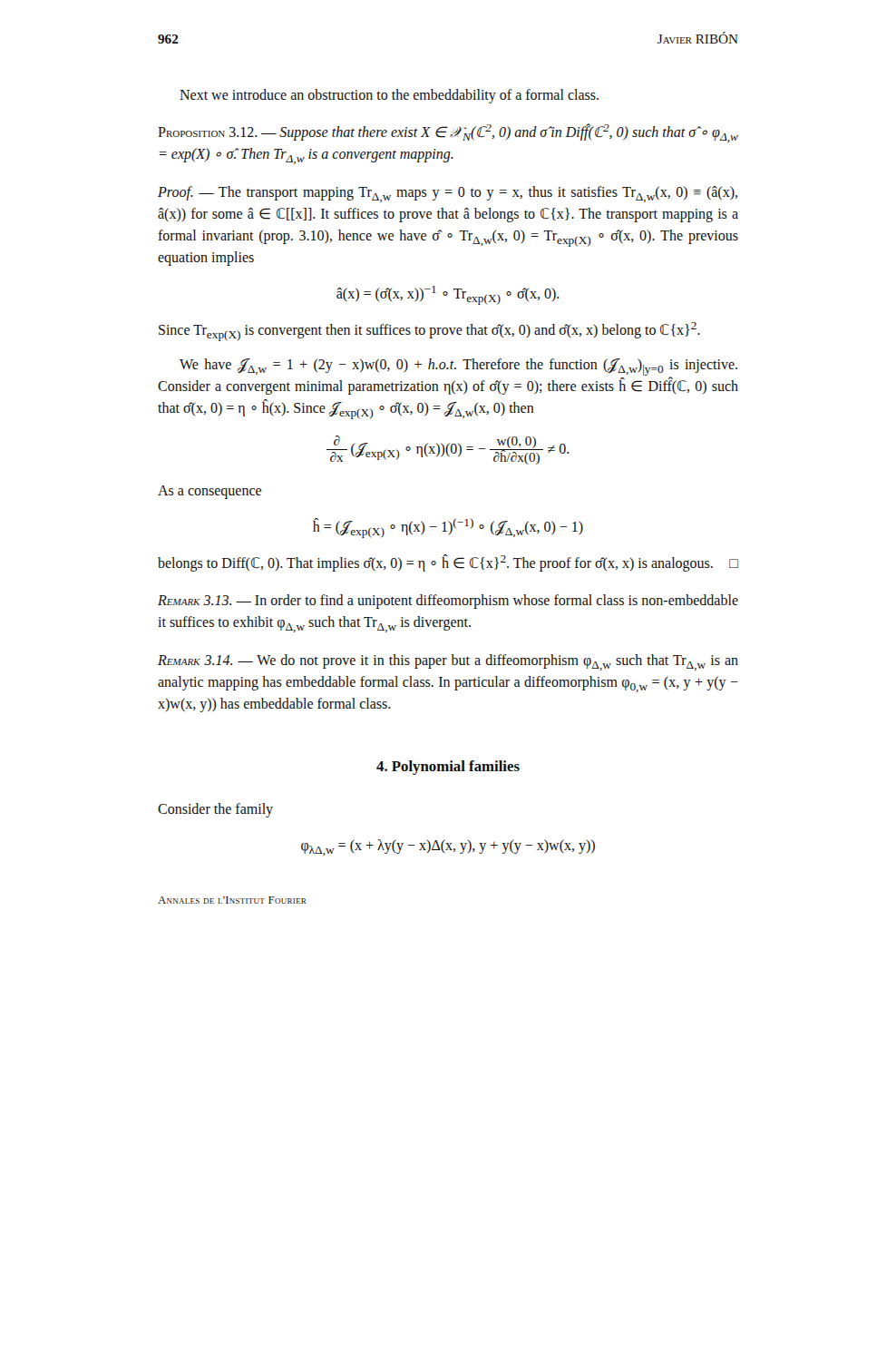962 Javier RIBÓN
Next we introduce an obstruction to the embeddability of a formal class.
Proposition 3.12. — Suppose that there exist X ∈ 𝒳N(ℂ2, 0) and σ̂ in Diff̂(ℂ2, 0) such that σ̂ ∘ φΔ,w = exp(X) ∘ σ̂. Then TrΔ,w is a convergent mapping.
Proof. — The transport mapping TrΔ,w maps y = 0 to y = x, thus it satisfies TrΔ,w(x, 0) ≡ (â(x), â(x)) for some â ∈ ℂ[[x]]. It suffices to prove that â belongs to ℂ{x}. The transport mapping is a formal invariant (prop. 3.10), hence we have σ̂ ∘ TrΔ,w(x, 0) = Trexp(X) ∘ σ̂(x, 0). The previous equation implies
â(x) = (σ̂(x, x))−1 ∘ Trexp(X) ∘ σ̂(x, 0).
Since Trexp(X) is convergent then it suffices to prove that σ̂(x, 0) and σ̂(x, x) belong to ℂ{x}2.
We have 𝒥Δ,w = 1 + (2y − x)w(0, 0) + h.o.t. Therefore the function (𝒥Δ,w)|y=0 is injective. Consider a convergent minimal parametrization η(x) of σ̂(y = 0); there exists ĥ ∈ Diff̂(ℂ, 0) such that σ̂(x, 0) = η ∘ ĥ(x). Since 𝒥exp(X) ∘ σ̂(x, 0) = 𝒥Δ,w(x, 0) then
∂ ∂x (𝒥exp(X) ∘ η(x))(0) = − w(0, 0) ∂ĥ/∂x(0) ≠ 0.
As a consequence
ĥ = (𝒥exp(X) ∘ η(x) − 1)(−1) ∘ (𝒥Δ,w(x, 0) − 1)
belongs to Diff(ℂ, 0). That implies σ̂(x, 0) = η ∘ ĥ ∈ ℂ{x}2. The proof for σ̂(x, x) is analogous. □
Remark 3.13. — In order to find a unipotent diffeomorphism whose formal class is non-embeddable it suffices to exhibit φΔ,w such that TrΔ,w is divergent.
Remark 3.14. — We do not prove it in this paper but a diffeomorphism φΔ,w such that TrΔ,w is an analytic mapping has embeddable formal class. In particular a diffeomorphism φ0,w = (x, y + y(y − x)w(x, y)) has embeddable formal class.
4. Polynomial families
Consider the family
φλΔ,w = (x + λy(y − x)Δ(x, y), y + y(y − x)w(x, y))
Annales de l'Institut Fourier